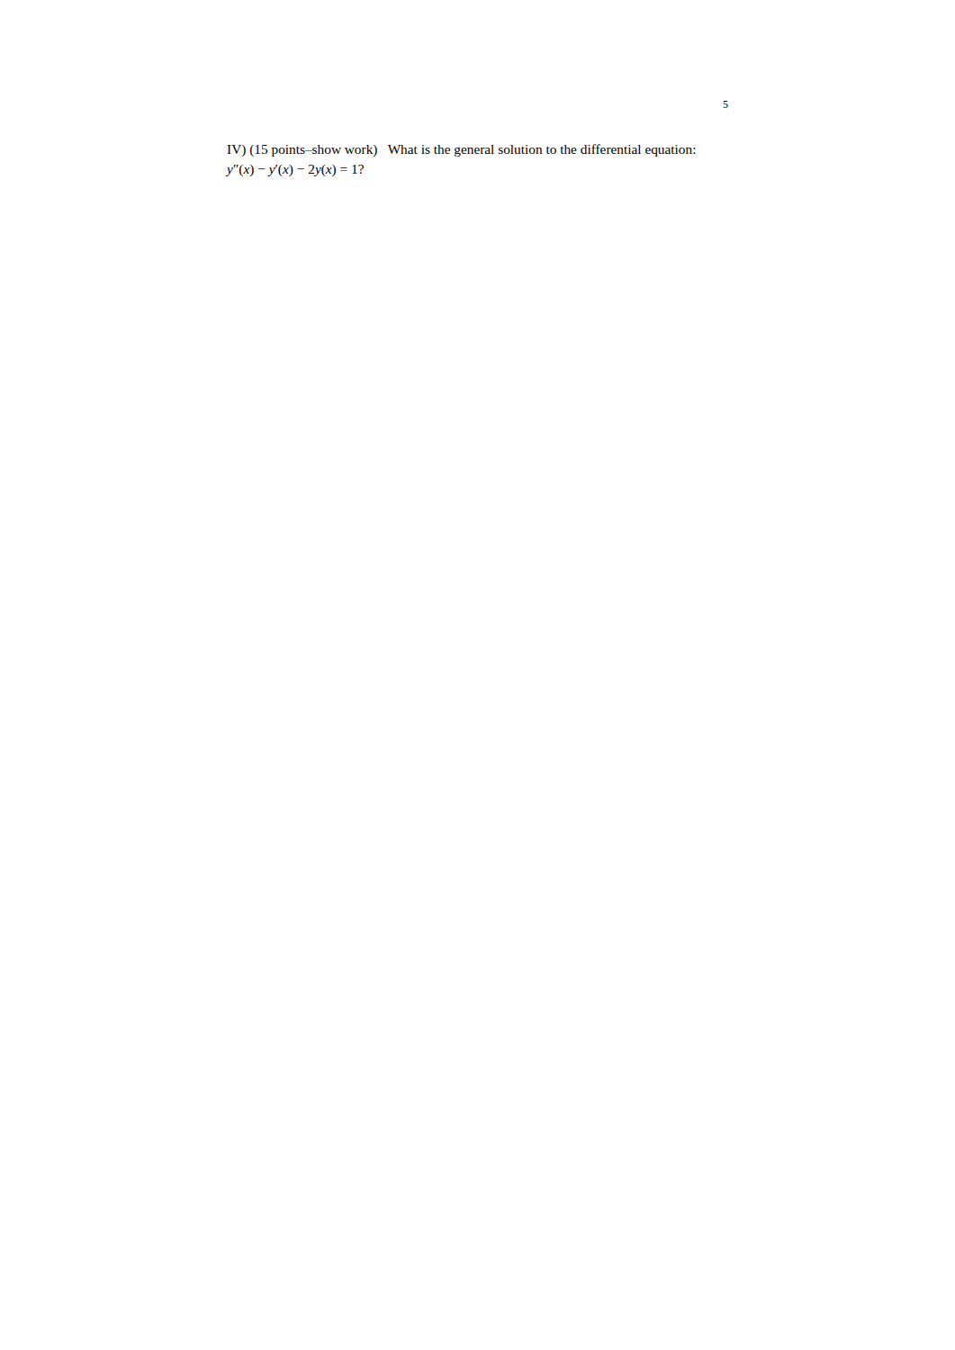5
IV) (15 points–show work) What is the general solution to the differential equation: y″(x) − y′(x) − 2y(x) = 1?